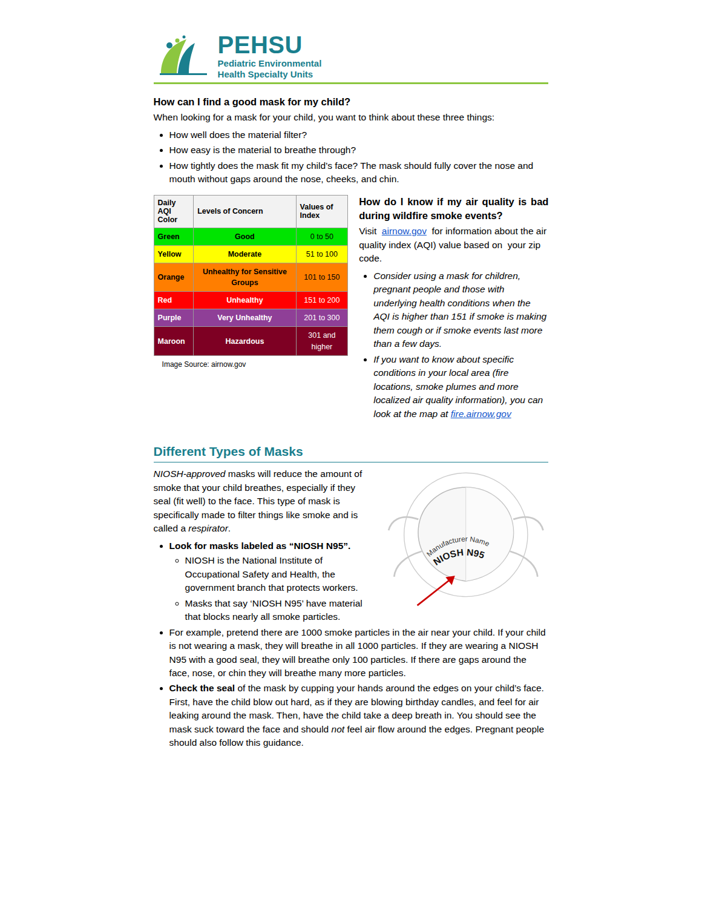PEHSU
Pediatric Environmental
Health Specialty Units
How can I find a good mask for my child?
When looking for a mask for your child, you want to think about these three things:
How well does the material filter?
How easy is the material to breathe through?
How tightly does the mask fit my child’s face? The mask should fully cover the nose and mouth without gaps around the nose, cheeks, and chin.
| Daily AQI Color | Levels of Concern | Values of Index |
| --- | --- | --- |
| Green | Good | 0 to 50 |
| Yellow | Moderate | 51 to 100 |
| Orange | Unhealthy for Sensitive Groups | 101 to 150 |
| Red | Unhealthy | 151 to 200 |
| Purple | Very Unhealthy | 201 to 300 |
| Maroon | Hazardous | 301 and higher |
Image Source: airnow.gov
How do I know if my air quality is bad during wildfire smoke events?
Visit airnow.gov for information about the air quality index (AQI) value based on your zip code.
Consider using a mask for children, pregnant people and those with underlying health conditions when the AQI is higher than 151 if smoke is making them cough or if smoke events last more than a few days.
If you want to know about specific conditions in your local area (fire locations, smoke plumes and more localized air quality information), you can look at the map at fire.airnow.gov
Different Types of Masks
Manufacturer Name NIOSH N95
NIOSH-approved masks will reduce the amount of smoke that your child breathes, especially if they seal (fit well) to the face. This type of mask is specifically made to filter things like smoke and is called a respirator.
Look for masks labeled as “NIOSH N95”.
NIOSH is the National Institute of Occupational Safety and Health, the government branch that protects workers.
Masks that say ‘NIOSH N95’ have material that blocks nearly all smoke particles.
For example, pretend there are 1000 smoke particles in the air near your child. If your child is not wearing a mask, they will breathe in all 1000 particles. If they are wearing a NIOSH N95 with a good seal, they will breathe only 100 particles. If there are gaps around the face, nose, or chin they will breathe many more particles.
Check the seal of the mask by cupping your hands around the edges on your child’s face. First, have the child blow out hard, as if they are blowing birthday candles, and feel for air leaking around the mask. Then, have the child take a deep breath in. You should see the mask suck toward the face and should not feel air flow around the edges. Pregnant people should also follow this guidance.